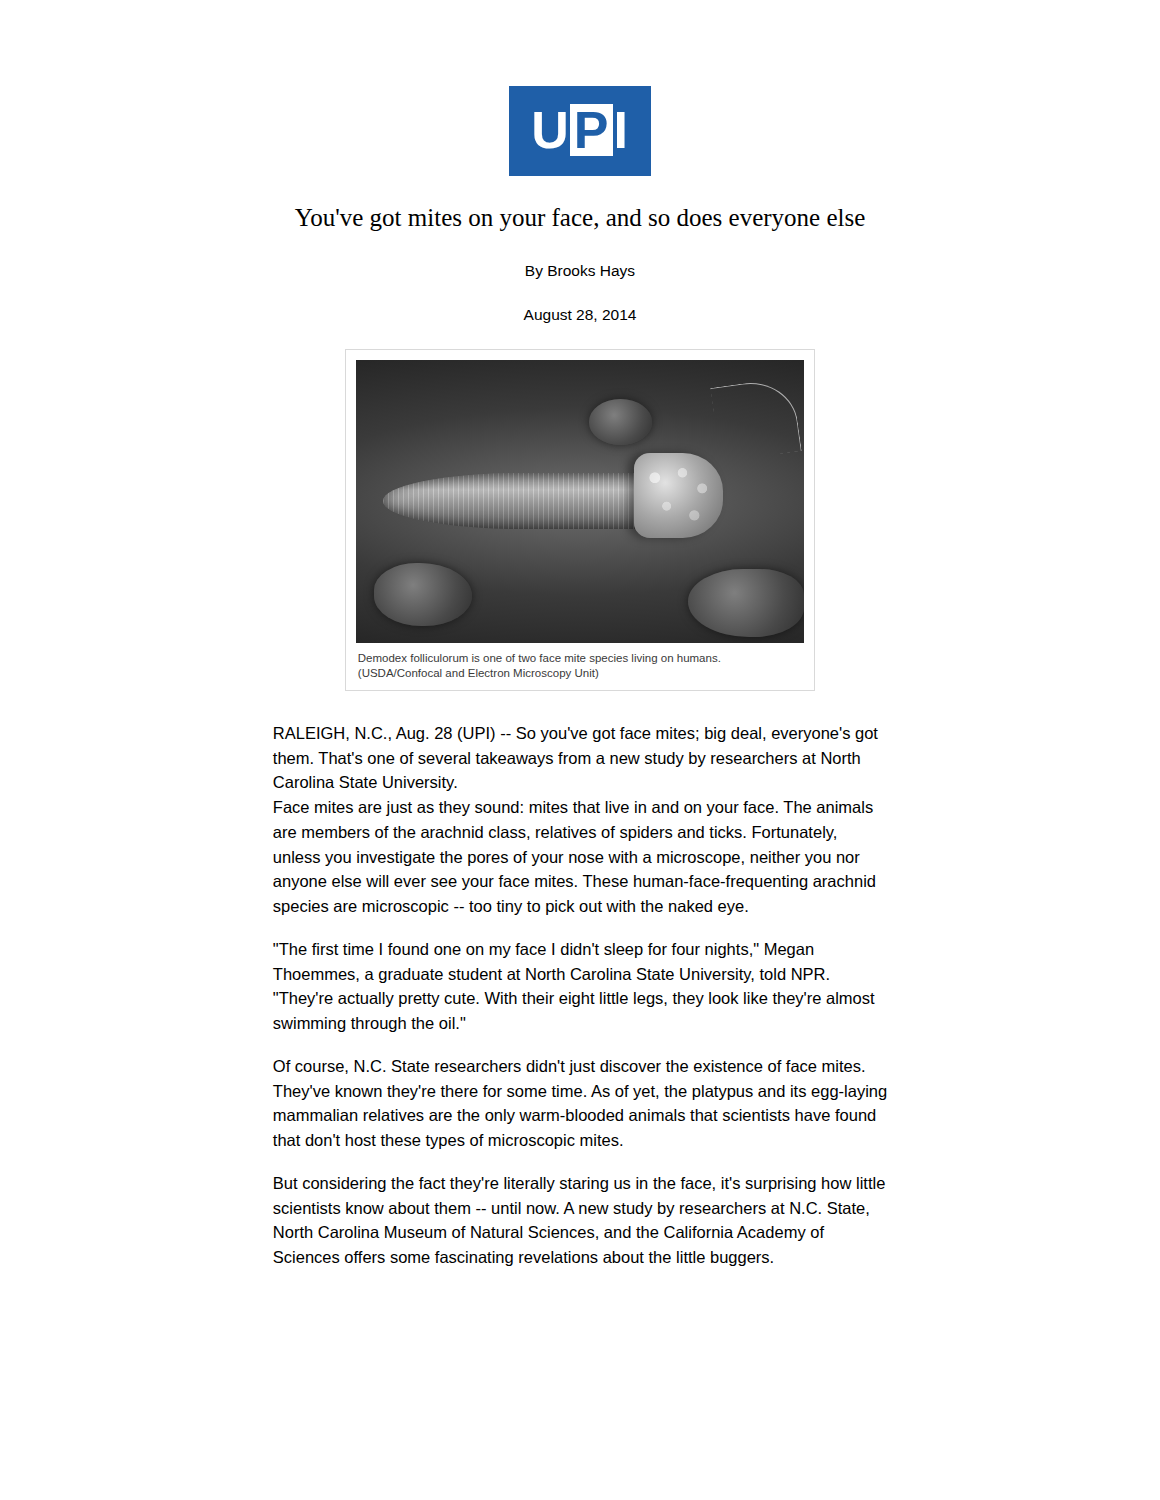UPI
You've got mites on your face, and so does everyone else
By Brooks Hays
August 28, 2014
Demodex folliculorum is one of two face mite species living on humans.
(USDA/Confocal and Electron Microscopy Unit)
RALEIGH, N.C., Aug. 28 (UPI) -- So you've got face mites; big deal, everyone's got them. That's one of several takeaways from a new study by researchers at North Carolina State University.
Face mites are just as they sound: mites that live in and on your face. The animals are members of the arachnid class, relatives of spiders and ticks. Fortunately, unless you investigate the pores of your nose with a microscope, neither you nor anyone else will ever see your face mites. These human-face-frequenting arachnid species are microscopic -- too tiny to pick out with the naked eye.
"The first time I found one on my face I didn't sleep for four nights," Megan Thoemmes, a graduate student at North Carolina State University, told NPR. "They're actually pretty cute. With their eight little legs, they look like they're almost swimming through the oil."
Of course, N.C. State researchers didn't just discover the existence of face mites. They've known they're there for some time. As of yet, the platypus and its egg-laying mammalian relatives are the only warm-blooded animals that scientists have found that don't host these types of microscopic mites.
But considering the fact they're literally staring us in the face, it's surprising how little scientists know about them -- until now. A new study by researchers at N.C. State, North Carolina Museum of Natural Sciences, and the California Academy of Sciences offers some fascinating revelations about the little buggers.